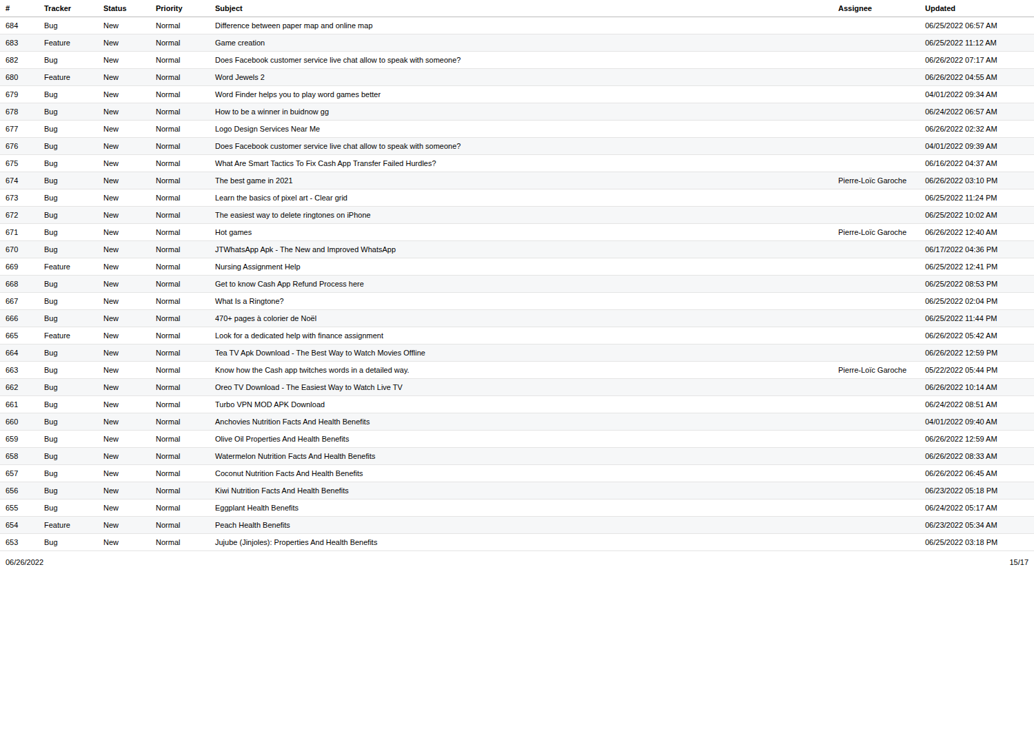| # | Tracker | Status | Priority | Subject | Assignee | Updated |
| --- | --- | --- | --- | --- | --- | --- |
| 684 | Bug | New | Normal | Difference between paper map and online map | | 06/25/2022 06:57 AM |
| 683 | Feature | New | Normal | Game creation | | 06/25/2022 11:12 AM |
| 682 | Bug | New | Normal | Does Facebook customer service live chat allow to speak with someone? | | 06/26/2022 07:17 AM |
| 680 | Feature | New | Normal | Word Jewels 2 | | 06/26/2022 04:55 AM |
| 679 | Bug | New | Normal | Word Finder helps you to play word games better | | 04/01/2022 09:34 AM |
| 678 | Bug | New | Normal | How to be a winner in buidnow gg | | 06/24/2022 06:57 AM |
| 677 | Bug | New | Normal | Logo Design Services Near Me | | 06/26/2022 02:32 AM |
| 676 | Bug | New | Normal | Does Facebook customer service live chat allow to speak with someone? | | 04/01/2022 09:39 AM |
| 675 | Bug | New | Normal | What Are Smart Tactics To Fix Cash App Transfer Failed Hurdles? | | 06/16/2022 04:37 AM |
| 674 | Bug | New | Normal | The best game in 2021 | Pierre-Loïc Garoche | 06/26/2022 03:10 PM |
| 673 | Bug | New | Normal | Learn the basics of pixel art - Clear grid | | 06/25/2022 11:24 PM |
| 672 | Bug | New | Normal | The easiest way to delete ringtones on iPhone | | 06/25/2022 10:02 AM |
| 671 | Bug | New | Normal | Hot games | Pierre-Loïc Garoche | 06/26/2022 12:40 AM |
| 670 | Bug | New | Normal | JTWhatsApp Apk - The New and Improved WhatsApp | | 06/17/2022 04:36 PM |
| 669 | Feature | New | Normal | Nursing Assignment Help | | 06/25/2022 12:41 PM |
| 668 | Bug | New | Normal | Get to know Cash App Refund Process here | | 06/25/2022 08:53 PM |
| 667 | Bug | New | Normal | What Is a Ringtone? | | 06/25/2022 02:04 PM |
| 666 | Bug | New | Normal | 470+ pages à colorier de Noël | | 06/25/2022 11:44 PM |
| 665 | Feature | New | Normal | Look for a dedicated help with finance assignment | | 06/26/2022 05:42 AM |
| 664 | Bug | New | Normal | Tea TV Apk Download - The Best Way to Watch Movies Offline | | 06/26/2022 12:59 PM |
| 663 | Bug | New | Normal | Know how the Cash app twitches words in a detailed way. | Pierre-Loïc Garoche | 05/22/2022 05:44 PM |
| 662 | Bug | New | Normal | Oreo TV Download - The Easiest Way to Watch Live TV | | 06/26/2022 10:14 AM |
| 661 | Bug | New | Normal | Turbo VPN MOD APK Download | | 06/24/2022 08:51 AM |
| 660 | Bug | New | Normal | Anchovies Nutrition Facts And Health Benefits | | 04/01/2022 09:40 AM |
| 659 | Bug | New | Normal | Olive Oil Properties And Health Benefits | | 06/26/2022 12:59 AM |
| 658 | Bug | New | Normal | Watermelon Nutrition Facts And Health Benefits | | 06/26/2022 08:33 AM |
| 657 | Bug | New | Normal | Coconut Nutrition Facts And Health Benefits | | 06/26/2022 06:45 AM |
| 656 | Bug | New | Normal | Kiwi Nutrition Facts And Health Benefits | | 06/23/2022 05:18 PM |
| 655 | Bug | New | Normal | Eggplant Health Benefits | | 06/24/2022 05:17 AM |
| 654 | Feature | New | Normal | Peach Health Benefits | | 06/23/2022 05:34 AM |
| 653 | Bug | New | Normal | Jujube (Jinjoles): Properties And Health Benefits | | 06/25/2022 03:18 PM |
| 06/26/2022 | | 15/17 |